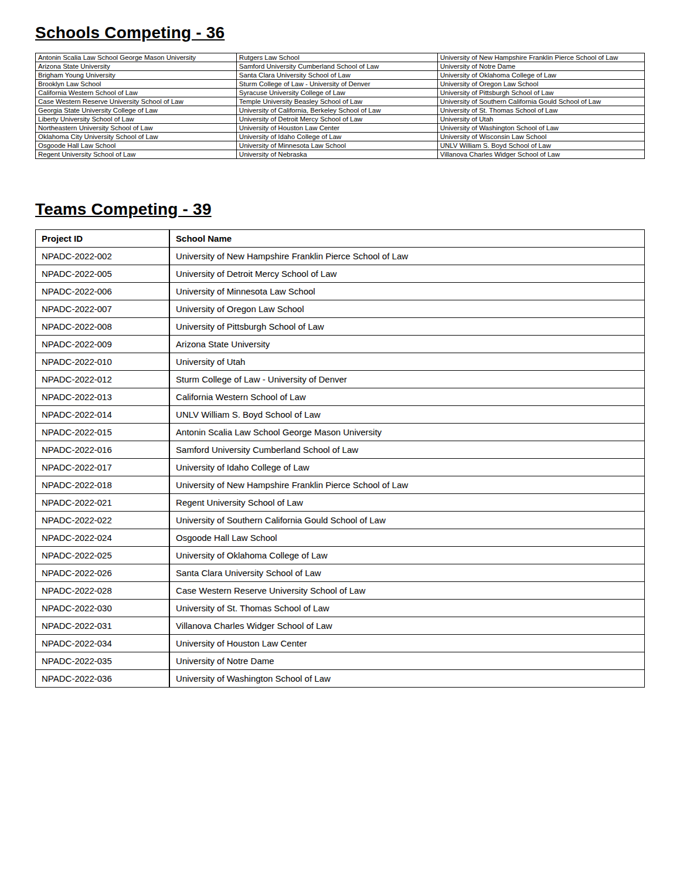Schools Competing - 36
| Antonin Scalia Law School George Mason University | Rutgers Law School | University of New Hampshire Franklin Pierce School of Law |
| Arizona State University | Samford University Cumberland School of Law | University of Notre Dame |
| Brigham Young University | Santa Clara University School of Law | University of Oklahoma College of Law |
| Brooklyn Law School | Sturm College of Law - University of Denver | University of Oregon Law School |
| California Western School of Law | Syracuse University College of Law | University of Pittsburgh School of Law |
| Case Western Reserve University School of Law | Temple University Beasley School of Law | University of Southern California Gould School of Law |
| Georgia State University College of Law | University of California, Berkeley School of Law | University of St. Thomas School of Law |
| Liberty University School of Law | University of Detroit Mercy School of Law | University of Utah |
| Northeastern University School of Law | University of Houston Law Center | University of Washington School of Law |
| Oklahoma City University School of Law | University of Idaho College of Law | University of Wisconsin Law School |
| Osgoode Hall Law School | University of Minnesota Law School | UNLV William S. Boyd School of Law |
| Regent University School of Law | University of Nebraska | Villanova Charles Widger School of Law |
Teams Competing - 39
| Project ID | School Name |
| --- | --- |
| NPADC-2022-002 | University of New Hampshire Franklin Pierce School of Law |
| NPADC-2022-005 | University of Detroit Mercy School of Law |
| NPADC-2022-006 | University of Minnesota Law School |
| NPADC-2022-007 | University of Oregon Law School |
| NPADC-2022-008 | University of Pittsburgh School of Law |
| NPADC-2022-009 | Arizona State University |
| NPADC-2022-010 | University of Utah |
| NPADC-2022-012 | Sturm College of Law - University of Denver |
| NPADC-2022-013 | California Western School of Law |
| NPADC-2022-014 | UNLV William S. Boyd School of Law |
| NPADC-2022-015 | Antonin Scalia Law School George Mason University |
| NPADC-2022-016 | Samford University Cumberland School of Law |
| NPADC-2022-017 | University of Idaho College of Law |
| NPADC-2022-018 | University of New Hampshire Franklin Pierce School of Law |
| NPADC-2022-021 | Regent University School of Law |
| NPADC-2022-022 | University of Southern California Gould School of Law |
| NPADC-2022-024 | Osgoode Hall Law School |
| NPADC-2022-025 | University of Oklahoma College of Law |
| NPADC-2022-026 | Santa Clara University School of Law |
| NPADC-2022-028 | Case Western Reserve University School of Law |
| NPADC-2022-030 | University of St. Thomas School of Law |
| NPADC-2022-031 | Villanova Charles Widger School of Law |
| NPADC-2022-034 | University of Houston Law Center |
| NPADC-2022-035 | University of Notre Dame |
| NPADC-2022-036 | University of Washington School of Law |